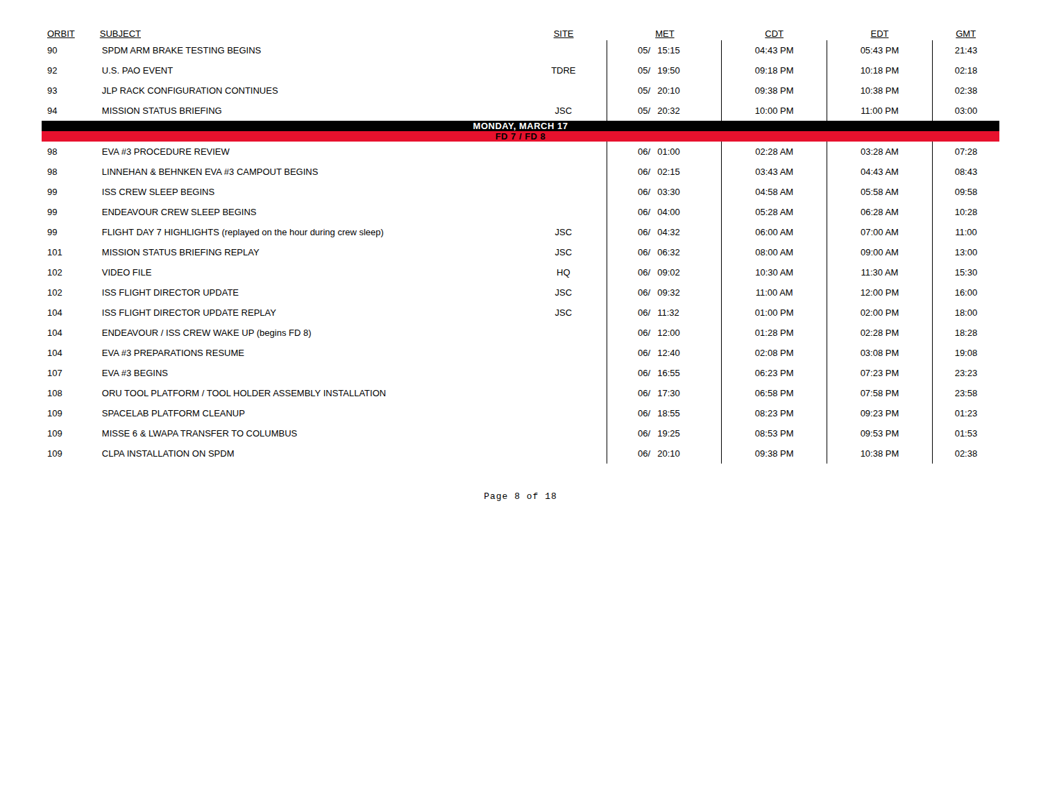| ORBIT | SUBJECT | SITE | | MET | CDT | EDT | GMT |
| --- | --- | --- | --- | --- | --- | --- | --- |
| 90 | SPDM ARM BRAKE TESTING BEGINS | | 05/ | 15:15 | 04:43 PM | 05:43 PM | 21:43 |
| 92 | U.S. PAO EVENT | TDRE | 05/ | 19:50 | 09:18 PM | 10:18 PM | 02:18 |
| 93 | JLP RACK CONFIGURATION CONTINUES | | 05/ | 20:10 | 09:38 PM | 10:38 PM | 02:38 |
| 94 | MISSION STATUS BRIEFING | JSC | 05/ | 20:32 | 10:00 PM | 11:00 PM | 03:00 |
| MONDAY, MARCH 17 |
| FD 7 / FD 8 |
| 98 | EVA #3 PROCEDURE REVIEW | | 06/ | 01:00 | 02:28 AM | 03:28 AM | 07:28 |
| 98 | LINNEHAN & BEHNKEN EVA #3 CAMPOUT BEGINS | | 06/ | 02:15 | 03:43 AM | 04:43 AM | 08:43 |
| 99 | ISS CREW SLEEP BEGINS | | 06/ | 03:30 | 04:58 AM | 05:58 AM | 09:58 |
| 99 | ENDEAVOUR CREW SLEEP BEGINS | | 06/ | 04:00 | 05:28 AM | 06:28 AM | 10:28 |
| 99 | FLIGHT DAY 7 HIGHLIGHTS (replayed on the hour during crew sleep) | JSC | 06/ | 04:32 | 06:00 AM | 07:00 AM | 11:00 |
| 101 | MISSION STATUS BRIEFING REPLAY | JSC | 06/ | 06:32 | 08:00 AM | 09:00 AM | 13:00 |
| 102 | VIDEO FILE | HQ | 06/ | 09:02 | 10:30 AM | 11:30 AM | 15:30 |
| 102 | ISS FLIGHT DIRECTOR UPDATE | JSC | 06/ | 09:32 | 11:00 AM | 12:00 PM | 16:00 |
| 104 | ISS FLIGHT DIRECTOR UPDATE REPLAY | JSC | 06/ | 11:32 | 01:00 PM | 02:00 PM | 18:00 |
| 104 | ENDEAVOUR / ISS CREW WAKE UP (begins FD 8) | | 06/ | 12:00 | 01:28 PM | 02:28 PM | 18:28 |
| 104 | EVA #3 PREPARATIONS RESUME | | 06/ | 12:40 | 02:08 PM | 03:08 PM | 19:08 |
| 107 | EVA #3 BEGINS | | 06/ | 16:55 | 06:23 PM | 07:23 PM | 23:23 |
| 108 | ORU TOOL PLATFORM / TOOL HOLDER ASSEMBLY INSTALLATION | | 06/ | 17:30 | 06:58 PM | 07:58 PM | 23:58 |
| 109 | SPACELAB PLATFORM CLEANUP | | 06/ | 18:55 | 08:23 PM | 09:23 PM | 01:23 |
| 109 | MISSE 6 & LWAPA TRANSFER TO COLUMBUS | | 06/ | 19:25 | 08:53 PM | 09:53 PM | 01:53 |
| 109 | CLPA INSTALLATION ON SPDM | | 06/ | 20:10 | 09:38 PM | 10:38 PM | 02:38 |
Page 8 of 18